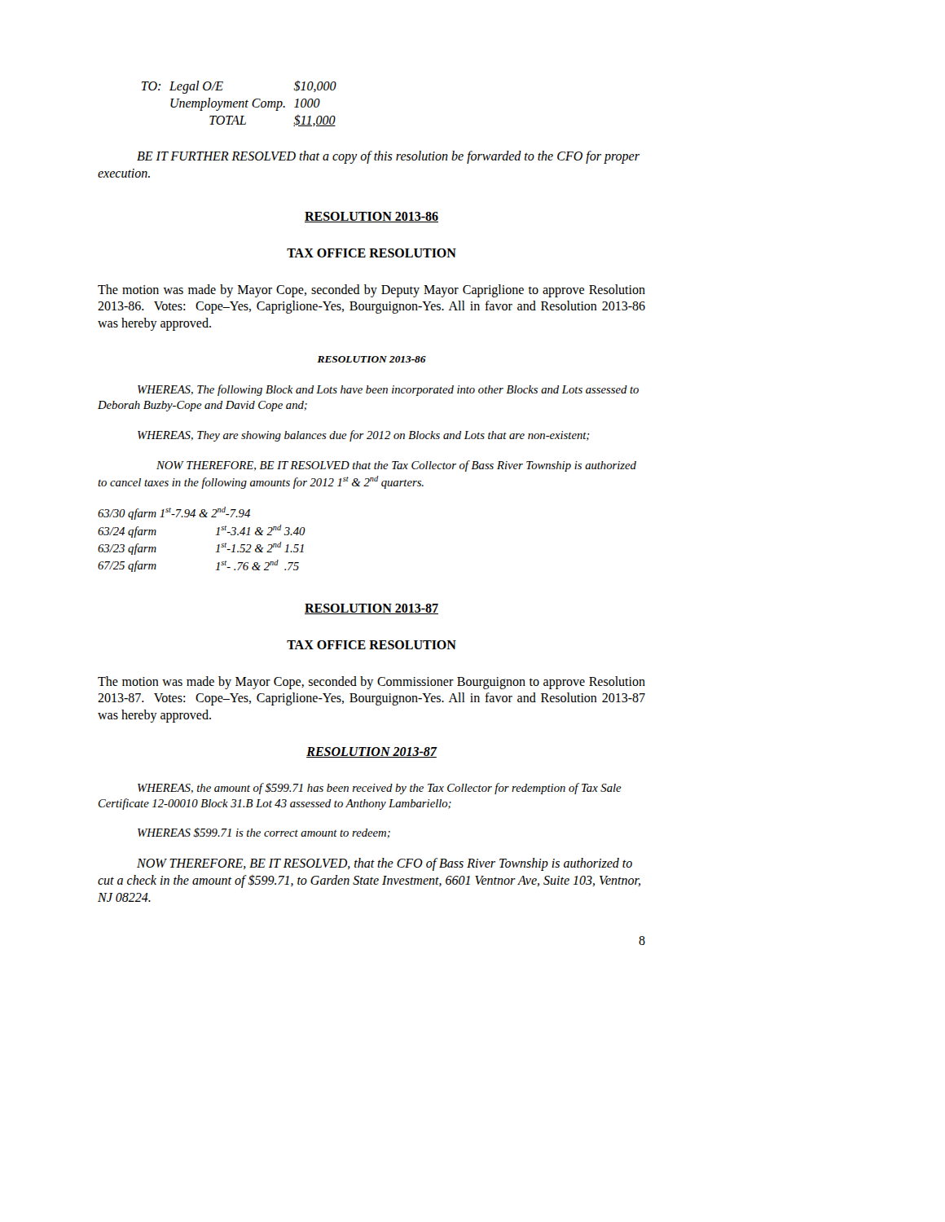| TO: | Legal O/E | $10,000 |
| | Unemployment Comp. | 1000 |
| | TOTAL | $11,000 |
BE IT FURTHER RESOLVED that a copy of this resolution be forwarded to the CFO for proper execution.
RESOLUTION 2013-86
TAX OFFICE RESOLUTION
The motion was made by Mayor Cope, seconded by Deputy Mayor Capriglione to approve Resolution 2013-86. Votes: Cope–Yes, Capriglione-Yes, Bourguignon-Yes. All in favor and Resolution 2013-86 was hereby approved.
RESOLUTION 2013-86
WHEREAS, The following Block and Lots have been incorporated into other Blocks and Lots assessed to Deborah Buzby-Cope and David Cope and;
WHEREAS, They are showing balances due for 2012 on Blocks and Lots that are non-existent;
NOW THEREFORE, BE IT RESOLVED that the Tax Collector of Bass River Township is authorized to cancel taxes in the following amounts for 2012 1st & 2nd quarters.
63/30 qfarm 1st-7.94 & 2nd-7.94
63/24 qfarm1st-3.41 & 2nd 3.40
63/23 qfarm1st-1.52 & 2nd 1.51
67/25 qfarm1st- .76 & 2nd .75
RESOLUTION 2013-87
TAX OFFICE RESOLUTION
The motion was made by Mayor Cope, seconded by Commissioner Bourguignon to approve Resolution 2013-87. Votes: Cope–Yes, Capriglione-Yes, Bourguignon-Yes. All in favor and Resolution 2013-87 was hereby approved.
RESOLUTION 2013-87
WHEREAS, the amount of $599.71 has been received by the Tax Collector for redemption of Tax Sale Certificate 12-00010 Block 31.B Lot 43 assessed to Anthony Lambariello;
WHEREAS $599.71 is the correct amount to redeem;
NOW THEREFORE, BE IT RESOLVED, that the CFO of Bass River Township is authorized to cut a check in the amount of $599.71, to Garden State Investment, 6601 Ventnor Ave, Suite 103, Ventnor, NJ 08224.
8